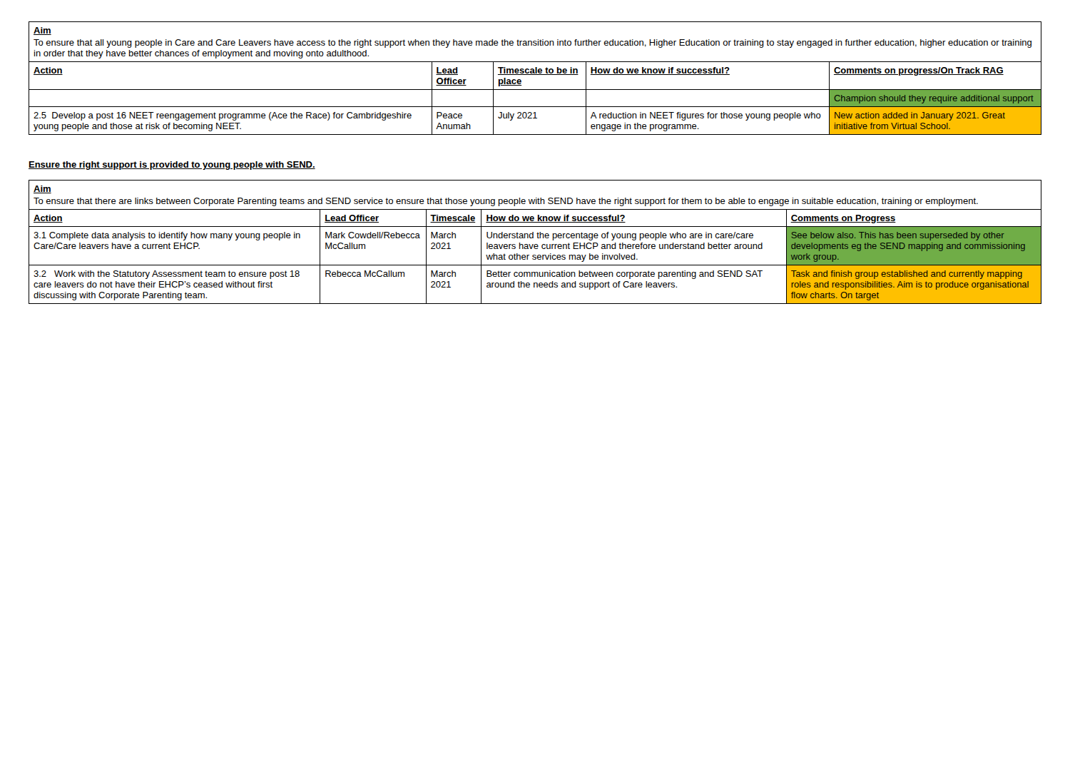| Aim To ensure that all young people in Care and Care Leavers have access to the right support when they have made the transition into further education, Higher Education or training to stay engaged in further education, higher education or training in order that they have better chances of employment and moving onto adulthood. |
| Action | Lead Officer | Timescale to be in place | How do we know if successful? | Comments on progress/On Track RAG |
| | | | | Champion should they require additional support |
| 2.5 Develop a post 16 NEET reengagement programme (Ace the Race) for Cambridgeshire young people and those at risk of becoming NEET. | Peace Anumah | July 2021 | A reduction in NEET figures for those young people who engage in the programme. | New action added in January 2021. Great initiative from Virtual School. |
Ensure the right support is provided to young people with SEND.
| Aim To ensure that there are links between Corporate Parenting teams and SEND service to ensure that those young people with SEND have the right support for them to be able to engage in suitable education, training or employment. |
| Action | Lead Officer | Timescale | How do we know if successful? | Comments on Progress |
| 3.1 Complete data analysis to identify how many young people in Care/Care leavers have a current EHCP. | Mark Cowdell/Rebecca McCallum | March 2021 | Understand the percentage of young people who are in care/care leavers have current EHCP and therefore understand better around what other services may be involved. | See below also. This has been superseded by other developments eg the SEND mapping and commissioning work group. |
| 3.2 Work with the Statutory Assessment team to ensure post 18 care leavers do not have their EHCP’s ceased without first discussing with Corporate Parenting team. | Rebecca McCallum | March 2021 | Better communication between corporate parenting and SEND SAT around the needs and support of Care leavers. | Task and finish group established and currently mapping roles and responsibilities. Aim is to produce organisational flow charts. On target |